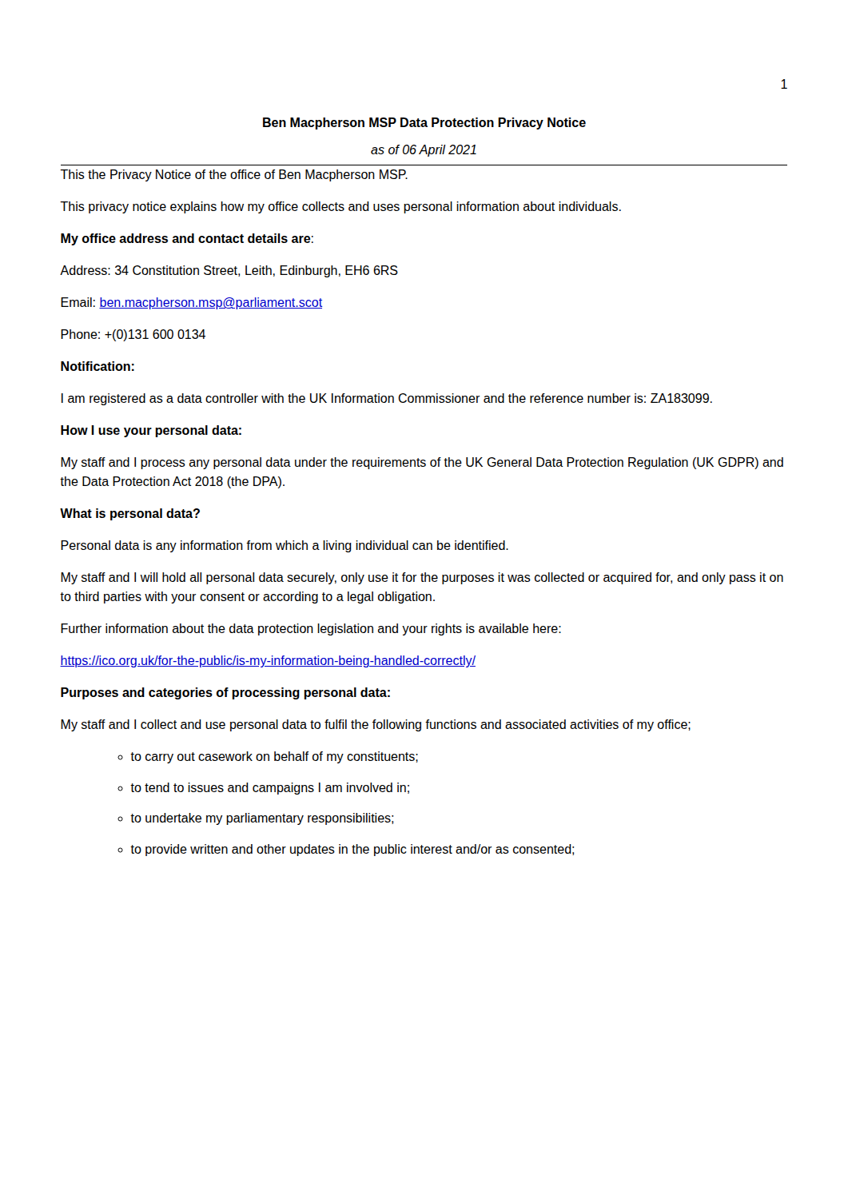1
Ben Macpherson MSP Data Protection Privacy Notice
as of 06 April 2021
This the Privacy Notice of the office of Ben Macpherson MSP.
This privacy notice explains how my office collects and uses personal information about individuals.
My office address and contact details are:
Address: 34 Constitution Street, Leith, Edinburgh, EH6 6RS
Email: ben.macpherson.msp@parliament.scot
Phone: +(0)131 600 0134
Notification:
I am registered as a data controller with the UK Information Commissioner and the reference number is: ZA183099.
How I use your personal data:
My staff and I process any personal data under the requirements of the UK General Data Protection Regulation (UK GDPR) and the Data Protection Act 2018 (the DPA).
What is personal data?
Personal data is any information from which a living individual can be identified.
My staff and I will hold all personal data securely, only use it for the purposes it was collected or acquired for, and only pass it on to third parties with your consent or according to a legal obligation.
Further information about the data protection legislation and your rights is available here:
https://ico.org.uk/for-the-public/is-my-information-being-handled-correctly/
Purposes and categories of processing personal data:
My staff and I collect and use personal data to fulfil the following functions and associated activities of my office;
to carry out casework on behalf of my constituents;
to tend to issues and campaigns I am involved in;
to undertake my parliamentary responsibilities;
to provide written and other updates in the public interest and/or as consented;